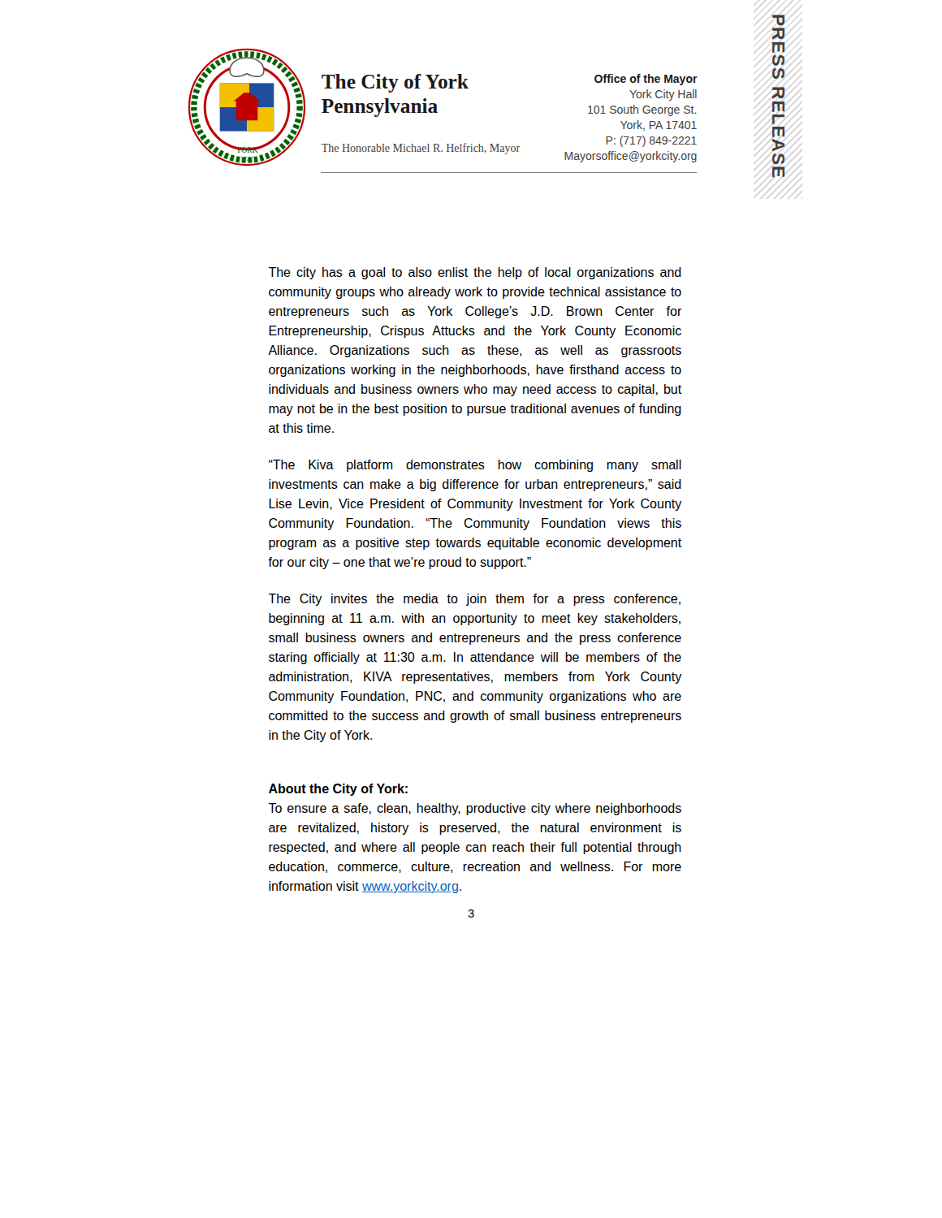PRESS RELEASE
The City of York
Pennsylvania
The Honorable Michael R. Helfrich, Mayor
Office of the Mayor
York City Hall
101 South George St.
York, PA 17401
P: (717) 849-2221
Mayorsoffice@yorkcity.org
The city has a goal to also enlist the help of local organizations and community groups who already work to provide technical assistance to entrepreneurs such as York College’s J.D. Brown Center for Entrepreneurship, Crispus Attucks and the York County Economic Alliance. Organizations such as these, as well as grassroots organizations working in the neighborhoods, have firsthand access to individuals and business owners who may need access to capital, but may not be in the best position to pursue traditional avenues of funding at this time.
“The Kiva platform demonstrates how combining many small investments can make a big difference for urban entrepreneurs,” said Lise Levin, Vice President of Community Investment for York County Community Foundation. “The Community Foundation views this program as a positive step towards equitable economic development for our city – one that we’re proud to support.”
The City invites the media to join them for a press conference, beginning at 11 a.m. with an opportunity to meet key stakeholders, small business owners and entrepreneurs and the press conference staring officially at 11:30 a.m. In attendance will be members of the administration, KIVA representatives, members from York County Community Foundation, PNC, and community organizations who are committed to the success and growth of small business entrepreneurs in the City of York.
About the City of York:
To ensure a safe, clean, healthy, productive city where neighborhoods are revitalized, history is preserved, the natural environment is respected, and where all people can reach their full potential through education, commerce, culture, recreation and wellness. For more information visit www.yorkcity.org.
3